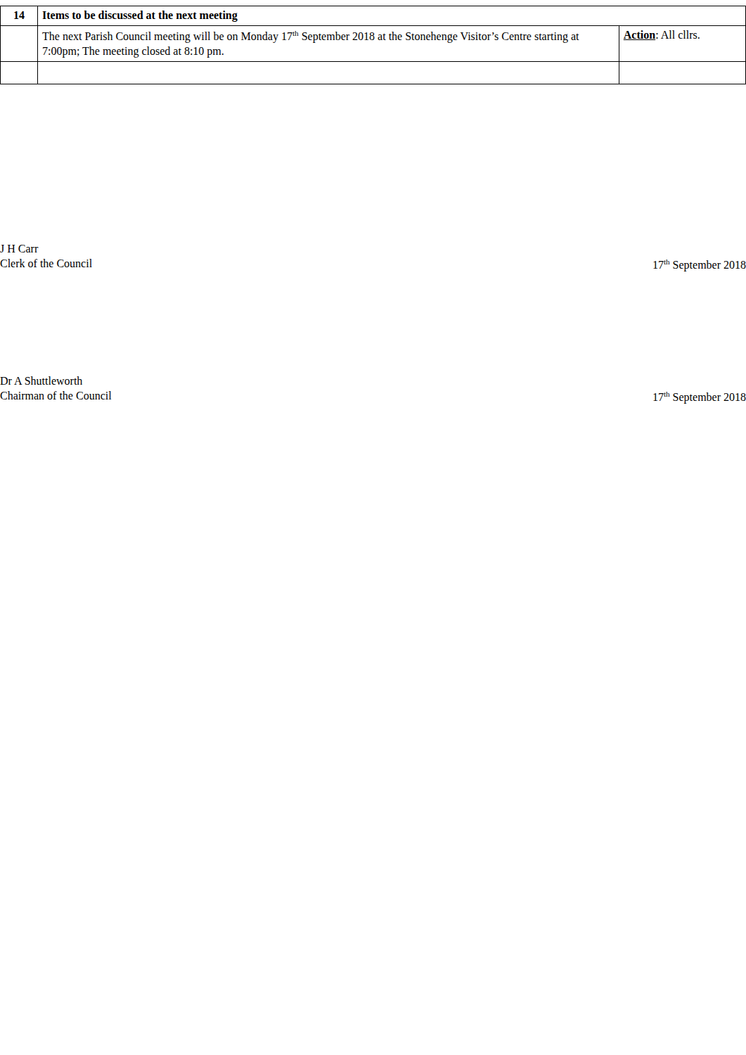| 14 | Items to be discussed at the next meeting |
| | The next Parish Council meeting will be on Monday 17 th September 2018 at the Stonehenge Visitor’s Centre starting at 7:00pm; The meeting closed at 8:10 pm. | Action : All cllrs. |
| J H Carr | |
| Clerk of the Council | 17 th September 2018 |
| Dr A Shuttleworth | |
| Chairman of the Council | 17 th September 2018 |